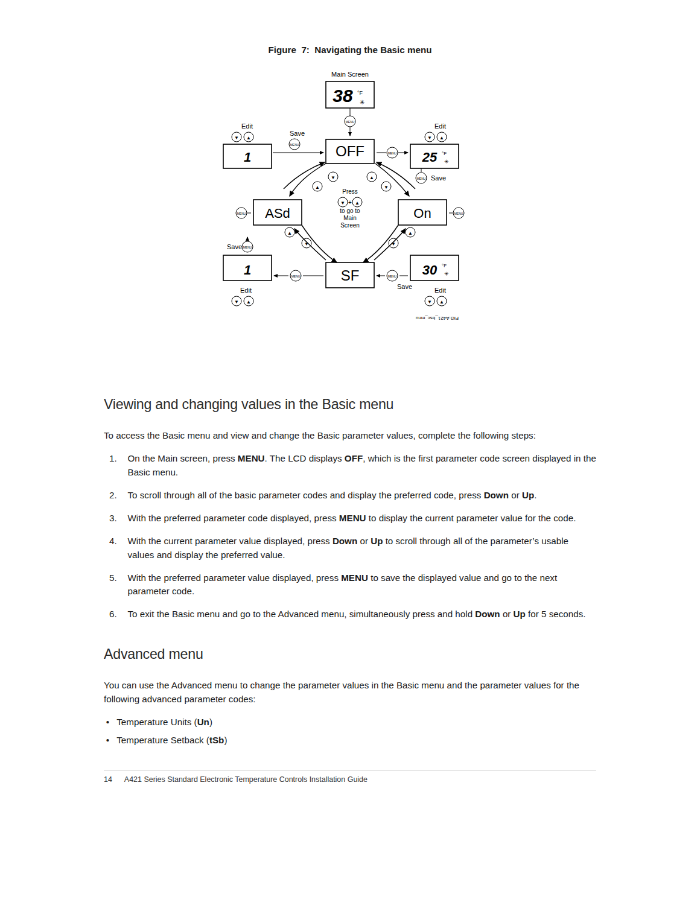Figure 7: Navigating the Basic menu
Main Screen 38 °F ✳ MENU OFF Edit ▼ ▲ 1 Save MENU Edit ▼ ▲ 25 °F ✳ MENU MENU Save ▼ ▲ ▼ ▲ Press ▼ + ▲ to go to Main Screen ASd On MENU MENU ▲ ▼ ▲ ▼ SF Save MENU 1 MENU Edit ▼ ▲ 30 °F ✳ MENU Save Edit ▼ ▲ FIG:A421_bsc_mnu
Viewing and changing values in the Basic menu
To access the Basic menu and view and change the Basic parameter values, complete the following steps:
On the Main screen, press MENU. The LCD displays OFF, which is the first parameter code screen displayed in the Basic menu.
To scroll through all of the basic parameter codes and display the preferred code, press Down or Up.
With the preferred parameter code displayed, press MENU to display the current parameter value for the code.
With the current parameter value displayed, press Down or Up to scroll through all of the parameter’s usable values and display the preferred value.
With the preferred parameter value displayed, press MENU to save the displayed value and go to the next parameter code.
To exit the Basic menu and go to the Advanced menu, simultaneously press and hold Down or Up for 5 seconds.
Advanced menu
You can use the Advanced menu to change the parameter values in the Basic menu and the parameter values for the following advanced parameter codes:
Temperature Units (Un)
Temperature Setback (tSb)
14 A421 Series Standard Electronic Temperature Controls Installation Guide